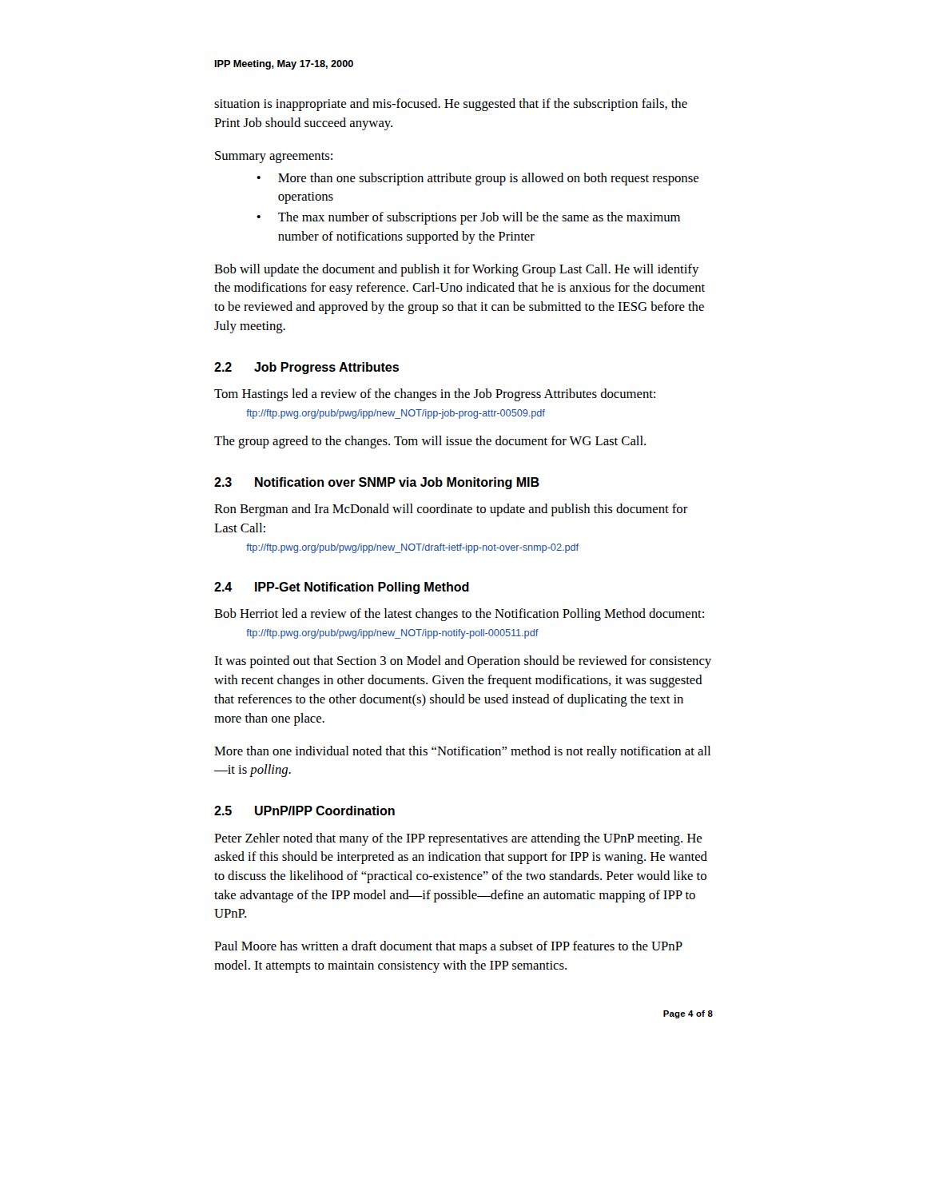IPP Meeting, May 17-18, 2000
situation is inappropriate and mis-focused. He suggested that if the subscription fails, the Print Job should succeed anyway.
Summary agreements:
More than one subscription attribute group is allowed on both request response operations
The max number of subscriptions per Job will be the same as the maximum number of notifications supported by the Printer
Bob will update the document and publish it for Working Group Last Call. He will identify the modifications for easy reference. Carl-Uno indicated that he is anxious for the document to be reviewed and approved by the group so that it can be submitted to the IESG before the July meeting.
2.2 Job Progress Attributes
Tom Hastings led a review of the changes in the Job Progress Attributes document:
ftp://ftp.pwg.org/pub/pwg/ipp/new_NOT/ipp-job-prog-attr-00509.pdf
The group agreed to the changes. Tom will issue the document for WG Last Call.
2.3 Notification over SNMP via Job Monitoring MIB
Ron Bergman and Ira McDonald will coordinate to update and publish this document for Last Call:
ftp://ftp.pwg.org/pub/pwg/ipp/new_NOT/draft-ietf-ipp-not-over-snmp-02.pdf
2.4 IPP-Get Notification Polling Method
Bob Herriot led a review of the latest changes to the Notification Polling Method document:
ftp://ftp.pwg.org/pub/pwg/ipp/new_NOT/ipp-notify-poll-000511.pdf
It was pointed out that Section 3 on Model and Operation should be reviewed for consistency with recent changes in other documents. Given the frequent modifications, it was suggested that references to the other document(s) should be used instead of duplicating the text in more than one place.
More than one individual noted that this “Notification” method is not really notification at all—it is polling.
2.5 UPnP/IPP Coordination
Peter Zehler noted that many of the IPP representatives are attending the UPnP meeting. He asked if this should be interpreted as an indication that support for IPP is waning. He wanted to discuss the likelihood of “practical co-existence” of the two standards. Peter would like to take advantage of the IPP model and—if possible—define an automatic mapping of IPP to UPnP.
Paul Moore has written a draft document that maps a subset of IPP features to the UPnP model. It attempts to maintain consistency with the IPP semantics.
Page 4 of 8